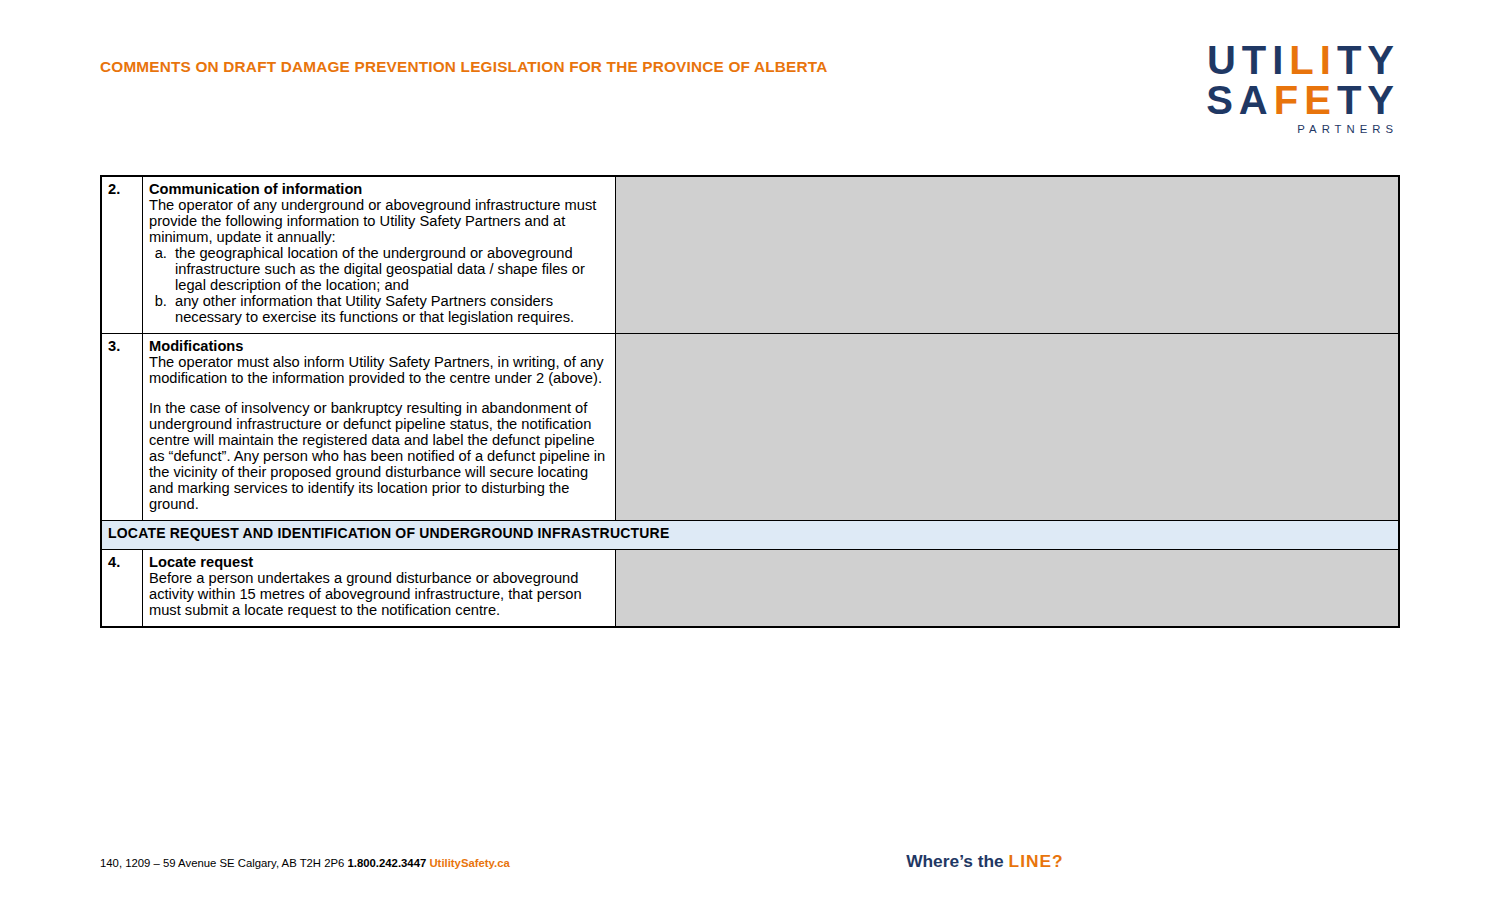COMMENTS ON DRAFT DAMAGE PREVENTION LEGISLATION FOR THE PROVINCE OF ALBERTA
UTILITY
SAFETY
PARTNERS
| 2. | Communication of information The operator of any underground or aboveground infrastructure must provide the following information to Utility Safety Partners and at minimum, update it annually: the geographical location of the underground or aboveground infrastructure such as the digital geospatial data / shape files or legal description of the location; and any other information that Utility Safety Partners considers necessary to exercise its functions or that legislation requires. | |
| 3. | Modifications The operator must also inform Utility Safety Partners, in writing, of any modification to the information provided to the centre under 2 (above). In the case of insolvency or bankruptcy resulting in abandonment of underground infrastructure or defunct pipeline status, the notification centre will maintain the registered data and label the defunct pipeline as “defunct”. Any person who has been notified of a defunct pipeline in the vicinity of their proposed ground disturbance will secure locating and marking services to identify its location prior to disturbing the ground. | |
| LOCATE REQUEST AND IDENTIFICATION OF UNDERGROUND INFRASTRUCTURE |
| 4. | Locate request Before a person undertakes a ground disturbance or aboveground activity within 15 metres of aboveground infrastructure, that person must submit a locate request to the notification centre. | |
140, 1209 – 59 Avenue SE Calgary, AB T2H 2P6 1.800.242.3447 UtilitySafety.ca
Where’s the LINE?